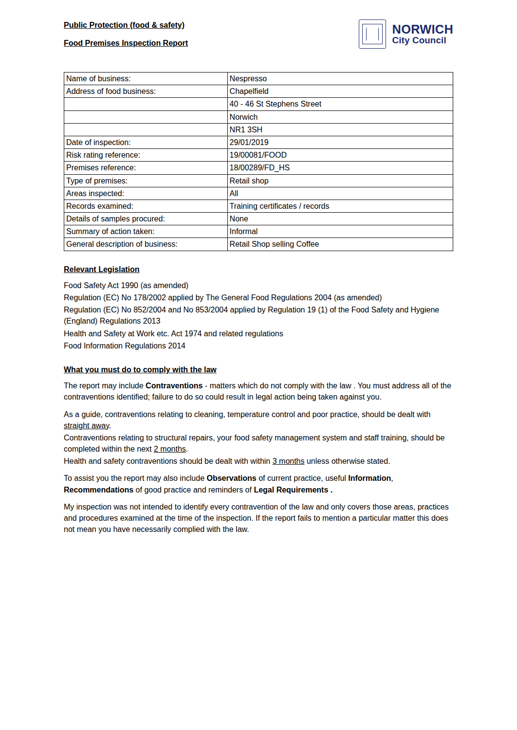NORWICH
City Council
Public Protection (food & safety)
Food Premises Inspection Report
| Name of business: | Nespresso |
| Address of food business: | Chapelfield |
| | 40 - 46 St Stephens Street |
| | Norwich |
| | NR1 3SH |
| Date of inspection: | 29/01/2019 |
| Risk rating reference: | 19/00081/FOOD |
| Premises reference: | 18/00289/FD_HS |
| Type of premises: | Retail shop |
| Areas inspected: | All |
| Records examined: | Training certificates / records |
| Details of samples procured: | None |
| Summary of action taken: | Informal |
| General description of business: | Retail Shop selling Coffee |
Relevant Legislation
Food Safety Act 1990 (as amended)
Regulation (EC) No 178/2002 applied by The General Food Regulations 2004 (as amended)
Regulation (EC) No 852/2004 and No 853/2004 applied by Regulation 19 (1) of the Food Safety and Hygiene (England) Regulations 2013
Health and Safety at Work etc. Act 1974 and related regulations
Food Information Regulations 2014
What you must do to comply with the law
The report may include Contraventions - matters which do not comply with the law . You must address all of the contraventions identified; failure to do so could result in legal action being taken against you.
As a guide, contraventions relating to cleaning, temperature control and poor practice, should be dealt with straight away.
Contraventions relating to structural repairs, your food safety management system and staff training, should be completed within the next 2 months.
Health and safety contraventions should be dealt with within 3 months unless otherwise stated.
To assist you the report may also include Observations of current practice, useful Information, Recommendations of good practice and reminders of Legal Requirements .
My inspection was not intended to identify every contravention of the law and only covers those areas, practices and procedures examined at the time of the inspection. If the report fails to mention a particular matter this does not mean you have necessarily complied with the law.